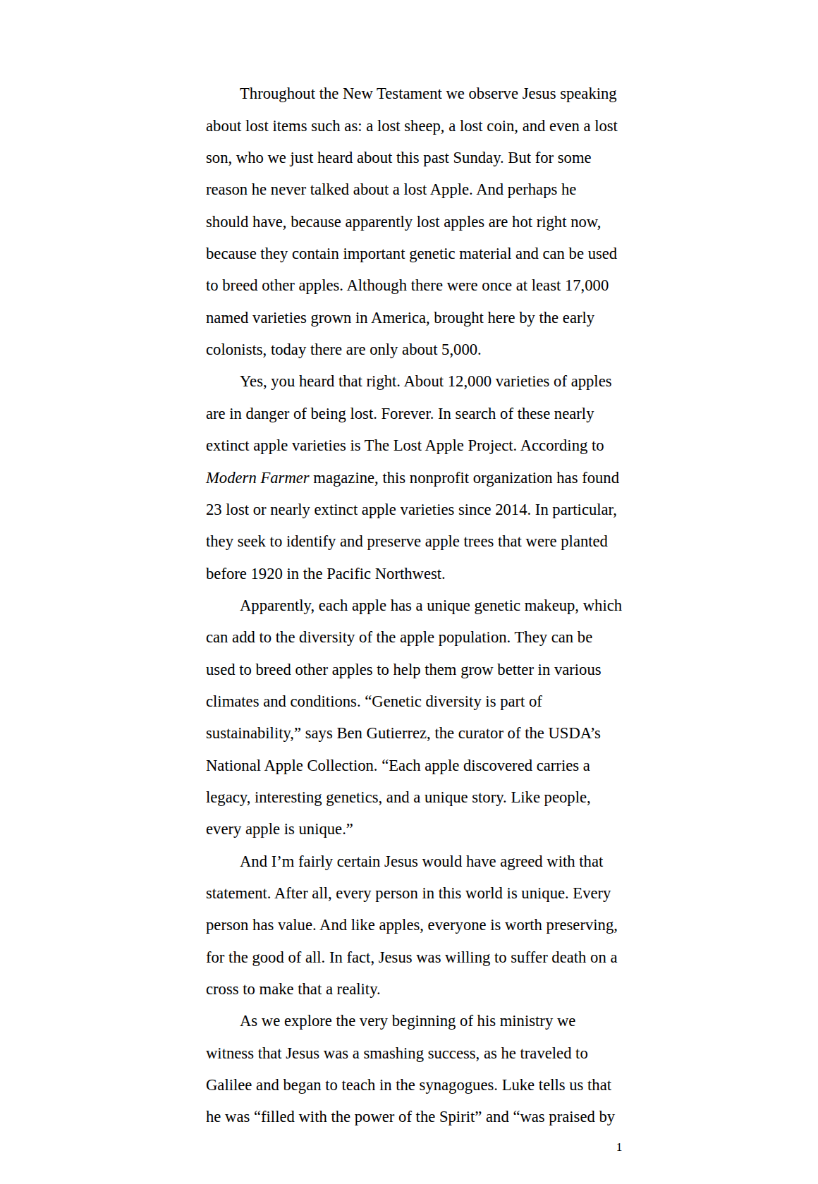Throughout the New Testament we observe Jesus speaking about lost items such as: a lost sheep, a lost coin, and even a lost son, who we just heard about this past Sunday. But for some reason he never talked about a lost Apple. And perhaps he should have, because apparently lost apples are hot right now, because they contain important genetic material and can be used to breed other apples. Although there were once at least 17,000 named varieties grown in America, brought here by the early colonists, today there are only about 5,000.
Yes, you heard that right. About 12,000 varieties of apples are in danger of being lost. Forever. In search of these nearly extinct apple varieties is The Lost Apple Project. According to Modern Farmer magazine, this nonprofit organization has found 23 lost or nearly extinct apple varieties since 2014. In particular, they seek to identify and preserve apple trees that were planted before 1920 in the Pacific Northwest.
Apparently, each apple has a unique genetic makeup, which can add to the diversity of the apple population. They can be used to breed other apples to help them grow better in various climates and conditions. “Genetic diversity is part of sustainability,” says Ben Gutierrez, the curator of the USDA’s National Apple Collection. “Each apple discovered carries a legacy, interesting genetics, and a unique story. Like people, every apple is unique.”
And I’m fairly certain Jesus would have agreed with that statement. After all, every person in this world is unique. Every person has value. And like apples, everyone is worth preserving, for the good of all. In fact, Jesus was willing to suffer death on a cross to make that a reality.
As we explore the very beginning of his ministry we witness that Jesus was a smashing success, as he traveled to Galilee and began to teach in the synagogues. Luke tells us that he was “filled with the power of the Spirit” and “was praised by
1